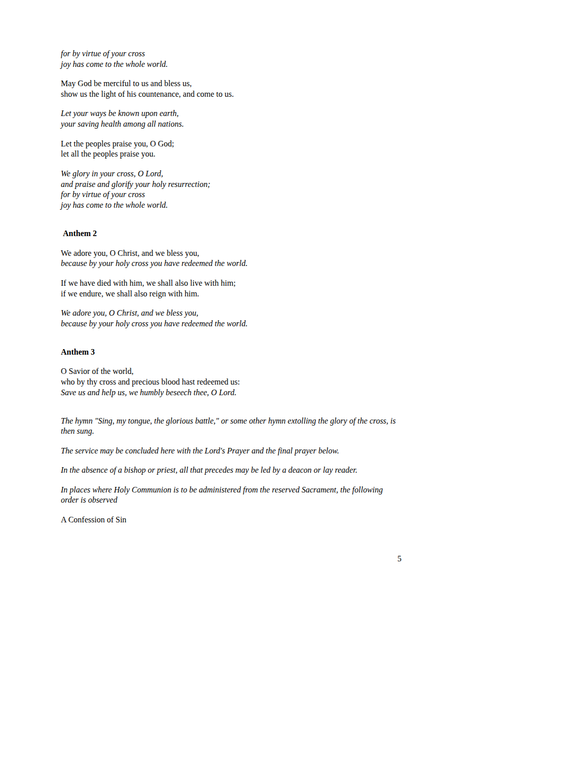for by virtue of your cross
joy has come to the whole world.
May God be merciful to us and bless us,
show us the light of his countenance, and come to us.
Let your ways be known upon earth,
your saving health among all nations.
Let the peoples praise you, O God;
let all the peoples praise you.
We glory in your cross, O Lord,
and praise and glorify your holy resurrection;
for by virtue of your cross
joy has come to the whole world.
Anthem 2
We adore you, O Christ, and we bless you,
because by your holy cross you have redeemed the world.
If we have died with him, we shall also live with him;
if we endure, we shall also reign with him.
We adore you, O Christ, and we bless you,
because by your holy cross you have redeemed the world.
Anthem 3
O Savior of the world,
who by thy cross and precious blood hast redeemed us:
Save us and help us, we humbly beseech thee, O Lord.
The hymn "Sing, my tongue, the glorious battle," or some other hymn extolling the glory of the cross, is then sung.
The service may be concluded here with the Lord's Prayer and the final prayer below.
In the absence of a bishop or priest, all that precedes may be led by a deacon or lay reader.
In places where Holy Communion is to be administered from the reserved Sacrament, the following order is observed
A Confession of Sin
5